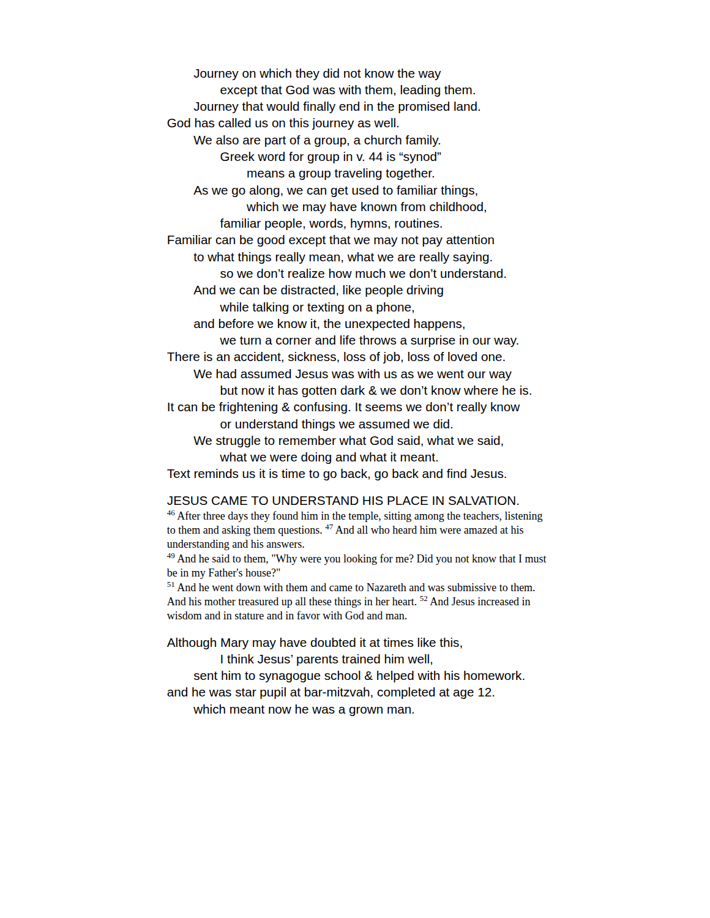Journey on which they did not know the way
except that God was with them, leading them.
Journey that would finally end in the promised land.
God has called us on this journey as well.
We also are part of a group, a church family.
Greek word for group in v. 44 is “synod”
means a group traveling together.
As we go along, we can get used to familiar things,
which we may have known from childhood,
familiar people, words, hymns, routines.
Familiar can be good except that we may not pay attention
to what things really mean, what we are really saying.
so we don’t realize how much we don’t understand.
And we can be distracted, like people driving
while talking or texting on a phone,
and before we know it, the unexpected happens,
we turn a corner and life throws a surprise in our way.
There is an accident, sickness, loss of job, loss of loved one.
We had assumed Jesus was with us as we went our way
but now it has gotten dark & we don’t know where he is.
It can be frightening & confusing. It seems we don’t really know
or understand things we assumed we did.
We struggle to remember what God said, what we said,
what we were doing and what it meant.
Text reminds us it is time to go back, go back and find Jesus.
JESUS CAME TO UNDERSTAND HIS PLACE IN SALVATION.
46 After three days they found him in the temple, sitting among the teachers, listening to them and asking them questions. 47 And all who heard him were amazed at his understanding and his answers.
49 And he said to them, "Why were you looking for me? Did you not know that I must be in my Father's house?"
51 And he went down with them and came to Nazareth and was submissive to them. And his mother treasured up all these things in her heart. 52 And Jesus increased in wisdom and in stature and in favor with God and man.
Although Mary may have doubted it at times like this,
I think Jesus’ parents trained him well,
sent him to synagogue school & helped with his homework.
and he was star pupil at bar-mitzvah, completed at age 12.
which meant now he was a grown man.